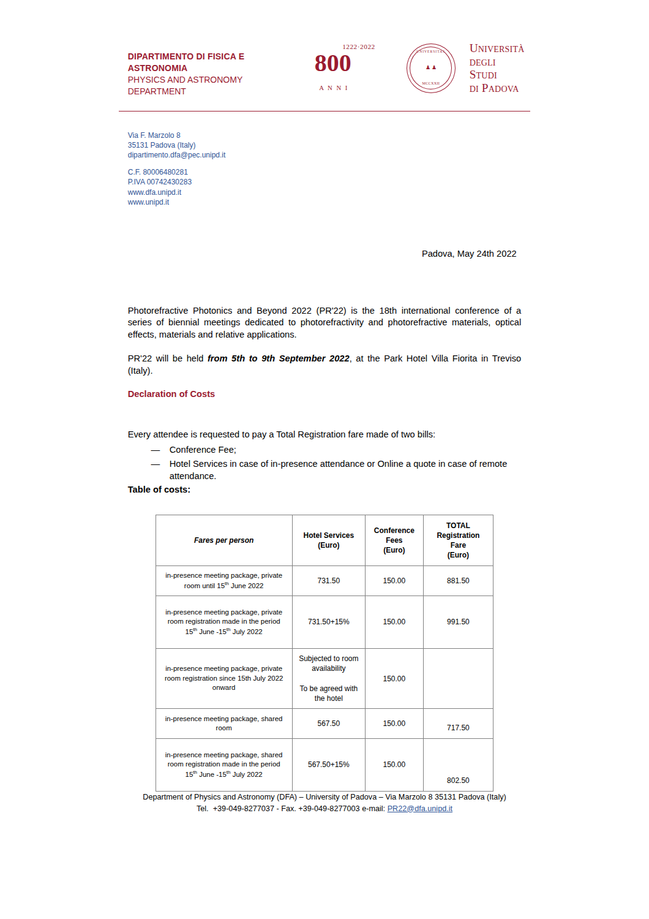DIPARTIMENTO DI FISICA E ASTRONOMIA
PHYSICS AND ASTRONOMY DEPARTMENT
1222·2022
800
A N N I
UNIVERSITAS
♟ ♟
MCCXXII
Università
degli Studi
di Padova
Via F. Marzolo 8
35131 Padova (Italy)
dipartimento.dfa@pec.unipd.it
C.F. 80006480281
P.IVA 00742430283
www.dfa.unipd.it
www.unipd.it
Padova, May 24th 2022
Photorefractive Photonics and Beyond 2022 (PR'22) is the 18th international conference of a series of biennial meetings dedicated to photorefractivity and photorefractive materials, optical effects, materials and relative applications.
PR'22 will be held from 5th to 9th September 2022, at the Park Hotel Villa Fiorita in Treviso (Italy).
Declaration of Costs
Every attendee is requested to pay a Total Registration fare made of two bills:
Conference Fee;
Hotel Services in case of in-presence attendance or Online a quote in case of remote attendance.
Table of costs:
| Fares per person | Hotel Services (Euro) | Conference Fees (Euro) | TOTAL Registration Fare (Euro) |
| --- | --- | --- | --- |
| in-presence meeting package, private room until 15 th June 2022 | 731.50 | 150.00 | 881.50 |
| in-presence meeting package, private room registration made in the period 15 th June -15 th July 2022 | 731.50+15% | 150.00 | 991.50 |
| in-presence meeting package, private room registration since 15th July 2022 onward | Subjected to room availability To be agreed with the hotel | 150.00 | |
| in-presence meeting package, shared room | 567.50 | 150.00 | 717.50 |
| in-presence meeting package, shared room registration made in the period 15 th June -15 th July 2022 | 567.50+15% | 150.00 | 802.50 |
Department of Physics and Astronomy (DFA) – University of Padova – Via Marzolo 8 35131 Padova (Italy)
Tel. +39-049-8277037 - Fax. +39-049-8277003 e-mail: PR22@dfa.unipd.it